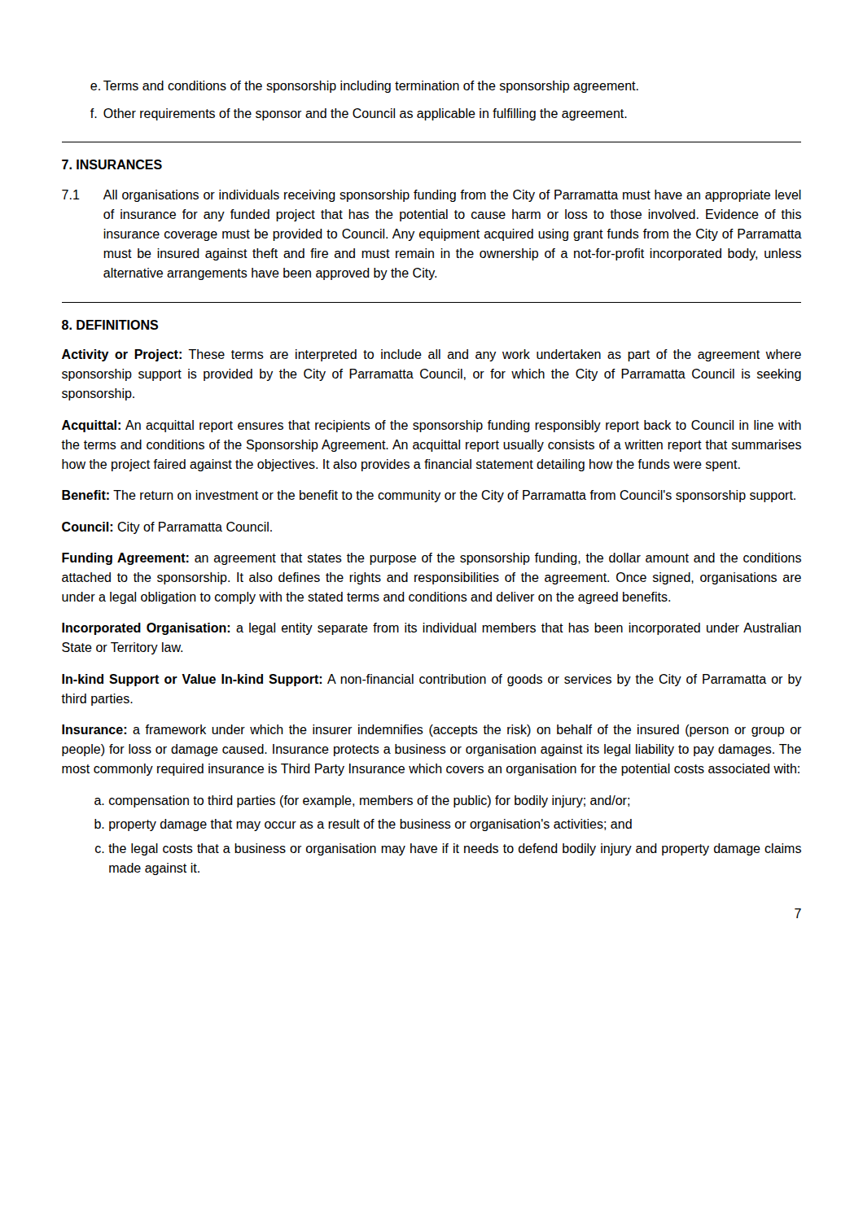e. Terms and conditions of the sponsorship including termination of the sponsorship agreement.
f. Other requirements of the sponsor and the Council as applicable in fulfilling the agreement.
7. INSURANCES
7.1 All organisations or individuals receiving sponsorship funding from the City of Parramatta must have an appropriate level of insurance for any funded project that has the potential to cause harm or loss to those involved. Evidence of this insurance coverage must be provided to Council. Any equipment acquired using grant funds from the City of Parramatta must be insured against theft and fire and must remain in the ownership of a not-for-profit incorporated body, unless alternative arrangements have been approved by the City.
8. DEFINITIONS
Activity or Project: These terms are interpreted to include all and any work undertaken as part of the agreement where sponsorship support is provided by the City of Parramatta Council, or for which the City of Parramatta Council is seeking sponsorship.
Acquittal: An acquittal report ensures that recipients of the sponsorship funding responsibly report back to Council in line with the terms and conditions of the Sponsorship Agreement. An acquittal report usually consists of a written report that summarises how the project faired against the objectives. It also provides a financial statement detailing how the funds were spent.
Benefit: The return on investment or the benefit to the community or the City of Parramatta from Council's sponsorship support.
Council: City of Parramatta Council.
Funding Agreement: an agreement that states the purpose of the sponsorship funding, the dollar amount and the conditions attached to the sponsorship. It also defines the rights and responsibilities of the agreement. Once signed, organisations are under a legal obligation to comply with the stated terms and conditions and deliver on the agreed benefits.
Incorporated Organisation: a legal entity separate from its individual members that has been incorporated under Australian State or Territory law.
In-kind Support or Value In-kind Support: A non-financial contribution of goods or services by the City of Parramatta or by third parties.
Insurance: a framework under which the insurer indemnifies (accepts the risk) on behalf of the insured (person or group or people) for loss or damage caused. Insurance protects a business or organisation against its legal liability to pay damages. The most commonly required insurance is Third Party Insurance which covers an organisation for the potential costs associated with:
compensation to third parties (for example, members of the public) for bodily injury; and/or;
property damage that may occur as a result of the business or organisation's activities; and
the legal costs that a business or organisation may have if it needs to defend bodily injury and property damage claims made against it.
7